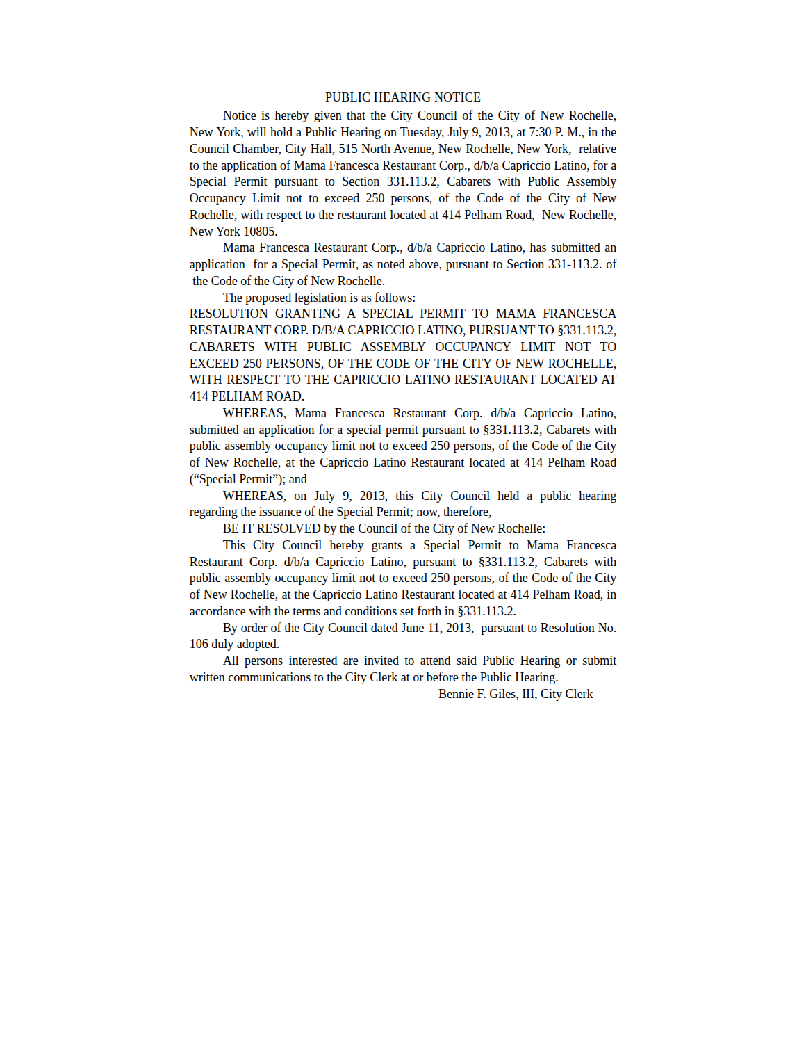PUBLIC HEARING NOTICE
Notice is hereby given that the City Council of the City of New Rochelle, New York, will hold a Public Hearing on Tuesday, July 9, 2013, at 7:30 P. M., in the Council Chamber, City Hall, 515 North Avenue, New Rochelle, New York, relative to the application of Mama Francesca Restaurant Corp., d/b/a Capriccio Latino, for a Special Permit pursuant to Section 331.113.2, Cabarets with Public Assembly Occupancy Limit not to exceed 250 persons, of the Code of the City of New Rochelle, with respect to the restaurant located at 414 Pelham Road, New Rochelle, New York 10805.
Mama Francesca Restaurant Corp., d/b/a Capriccio Latino, has submitted an application for a Special Permit, as noted above, pursuant to Section 331-113.2. of the Code of the City of New Rochelle.
The proposed legislation is as follows:
RESOLUTION GRANTING A SPECIAL PERMIT TO MAMA FRANCESCA RESTAURANT CORP. D/B/A CAPRICCIO LATINO, PURSUANT TO §331.113.2, CABARETS WITH PUBLIC ASSEMBLY OCCUPANCY LIMIT NOT TO EXCEED 250 PERSONS, OF THE CODE OF THE CITY OF NEW ROCHELLE, WITH RESPECT TO THE CAPRICCIO LATINO RESTAURANT LOCATED AT 414 PELHAM ROAD.
WHEREAS, Mama Francesca Restaurant Corp. d/b/a Capriccio Latino, submitted an application for a special permit pursuant to §331.113.2, Cabarets with public assembly occupancy limit not to exceed 250 persons, of the Code of the City of New Rochelle, at the Capriccio Latino Restaurant located at 414 Pelham Road (“Special Permit”); and
WHEREAS, on July 9, 2013, this City Council held a public hearing regarding the issuance of the Special Permit; now, therefore,
BE IT RESOLVED by the Council of the City of New Rochelle:
This City Council hereby grants a Special Permit to Mama Francesca Restaurant Corp. d/b/a Capriccio Latino, pursuant to §331.113.2, Cabarets with public assembly occupancy limit not to exceed 250 persons, of the Code of the City of New Rochelle, at the Capriccio Latino Restaurant located at 414 Pelham Road, in accordance with the terms and conditions set forth in §331.113.2.
By order of the City Council dated June 11, 2013, pursuant to Resolution No. 106 duly adopted.
All persons interested are invited to attend said Public Hearing or submit written communications to the City Clerk at or before the Public Hearing.
Bennie F. Giles, III, City Clerk